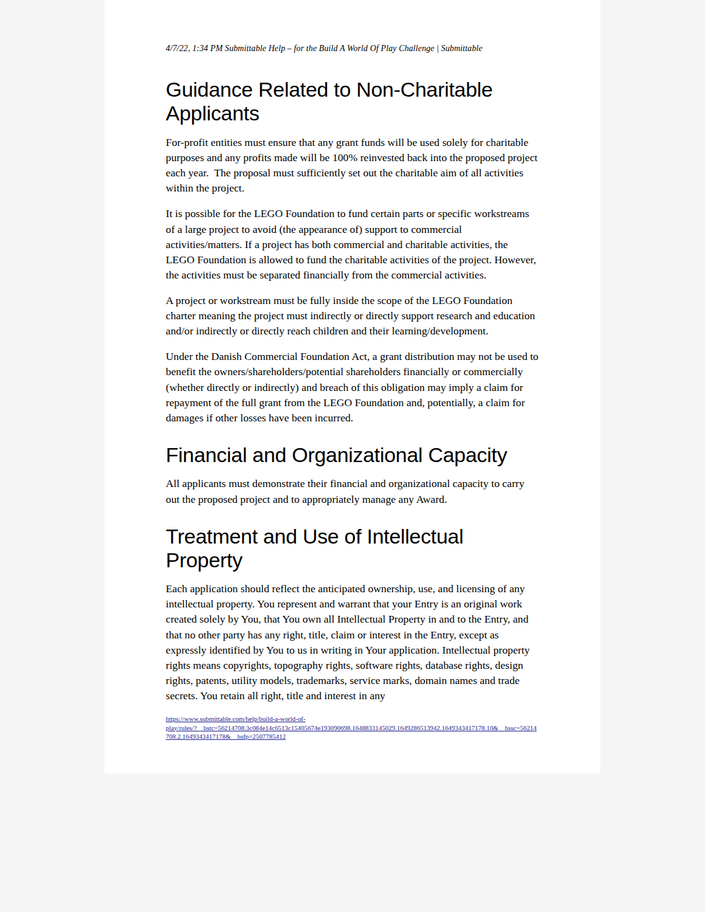4/7/22, 1:34 PM Submittable Help – for the Build A World Of Play Challenge | Submittable
Guidance Related to Non-Charitable Applicants
For-profit entities must ensure that any grant funds will be used solely for charitable purposes and any profits made will be 100% reinvested back into the proposed project each year. The proposal must sufficiently set out the charitable aim of all activities within the project.
It is possible for the LEGO Foundation to fund certain parts or specific workstreams of a large project to avoid (the appearance of) support to commercial activities/matters. If a project has both commercial and charitable activities, the LEGO Foundation is allowed to fund the charitable activities of the project. However, the activities must be separated financially from the commercial activities.
A project or workstream must be fully inside the scope of the LEGO Foundation charter meaning the project must indirectly or directly support research and education and/or indirectly or directly reach children and their learning/development.
Under the Danish Commercial Foundation Act, a grant distribution may not be used to benefit the owners/shareholders/potential shareholders financially or commercially (whether directly or indirectly) and breach of this obligation may imply a claim for repayment of the full grant from the LEGO Foundation and, potentially, a claim for damages if other losses have been incurred.
Financial and Organizational Capacity
All applicants must demonstrate their financial and organizational capacity to carry out the proposed project and to appropriately manage any Award.
Treatment and Use of Intellectual Property
Each application should reflect the anticipated ownership, use, and licensing of any intellectual property. You represent and warrant that your Entry is an original work created solely by You, that You own all Intellectual Property in and to the Entry, and that no other party has any right, title, claim or interest in the Entry, except as expressly identified by You to us in writing in Your application. Intellectual property rights means copyrights, topography rights, software rights, database rights, design rights, patents, utility models, trademarks, service marks, domain names and trade secrets. You retain all right, title and interest in any
https://www.submittable.com/help/build-a-world-of- play/rules/?__hstc=56214708.3c084e14c6513c15405674e193090698.1648833145029.1649286513942.1649343417178.10&__hssc=56214708.2.1649343417178&__hsfp=2507785412